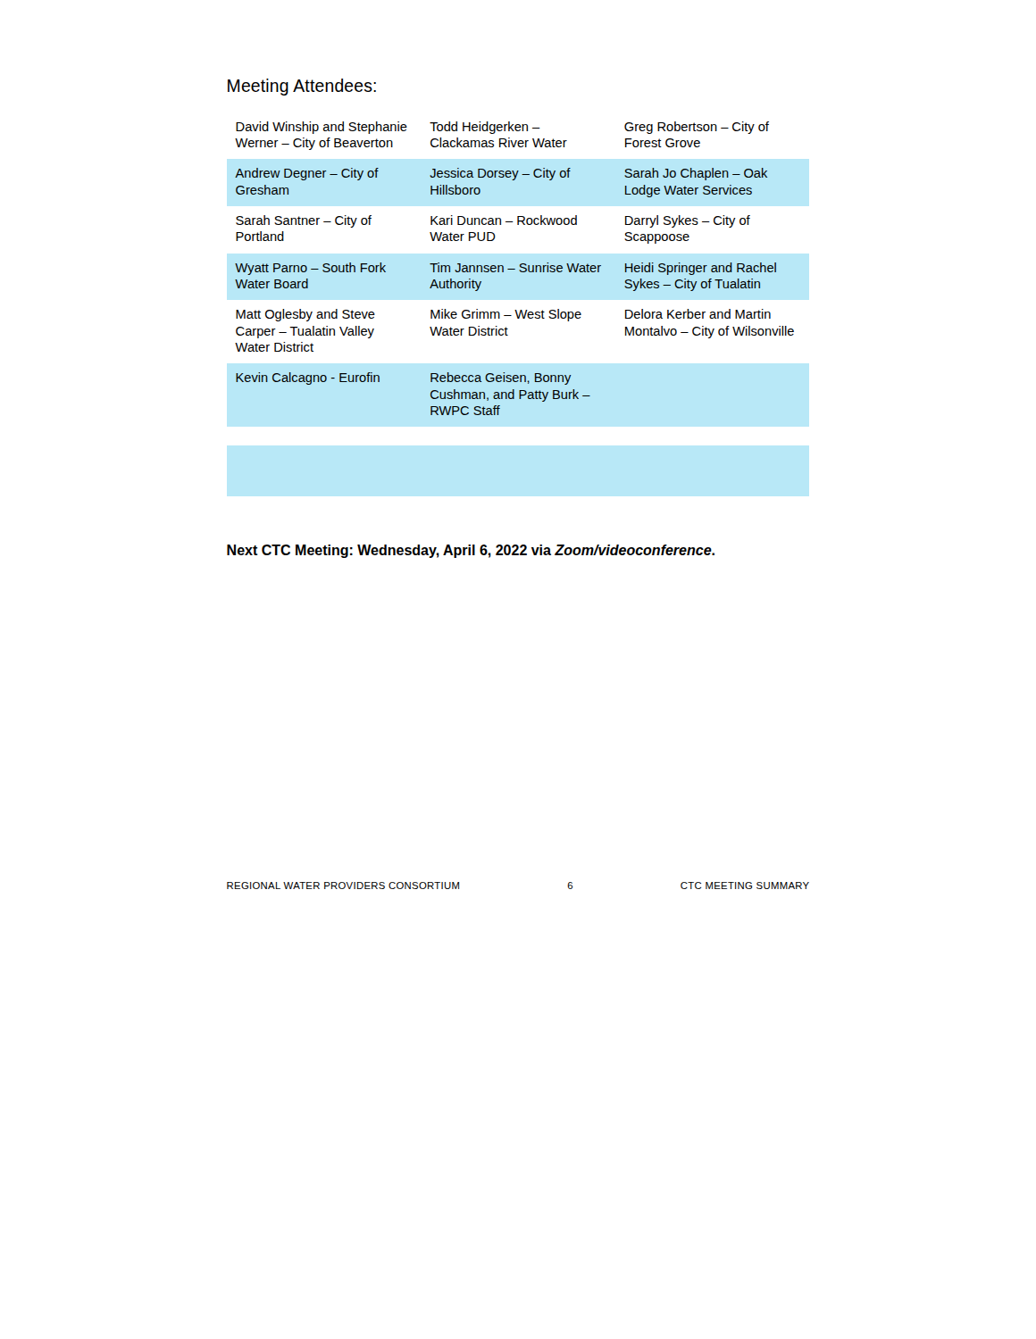Meeting Attendees:
| David Winship and Stephanie Werner – City of Beaverton | Todd Heidgerken – Clackamas River Water | Greg Robertson – City of Forest Grove |
| Andrew Degner – City of Gresham | Jessica Dorsey – City of Hillsboro | Sarah Jo Chaplen – Oak Lodge Water Services |
| Sarah Santner – City of Portland | Kari Duncan – Rockwood Water PUD | Darryl Sykes – City of Scappoose |
| Wyatt Parno – South Fork Water Board | Tim Jannsen – Sunrise Water Authority | Heidi Springer and Rachel Sykes – City of Tualatin |
| Matt Oglesby and Steve Carper – Tualatin Valley Water District | Mike Grimm – West Slope Water District | Delora Kerber and Martin Montalvo – City of Wilsonville |
| Kevin Calcagno - Eurofin | Rebecca Geisen, Bonny Cushman, and Patty Burk – RWPC Staff | |
Next CTC Meeting: Wednesday, April 6, 2022 via Zoom/videoconference.
REGIONAL WATER PROVIDERS CONSORTIUM
6
CTC MEETING SUMMARY